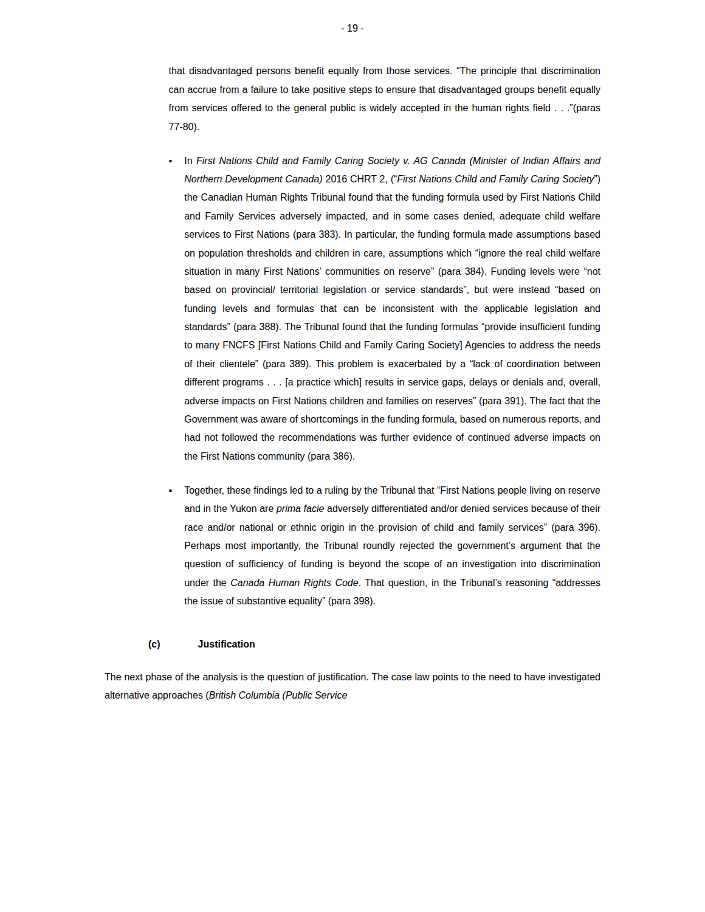- 19 -
that disadvantaged persons benefit equally from those services. “The principle that discrimination can accrue from a failure to take positive steps to ensure that disadvantaged groups benefit equally from services offered to the general public is widely accepted in the human rights field . . .”(paras 77-80).
In First Nations Child and Family Caring Society v. AG Canada (Minister of Indian Affairs and Northern Development Canada) 2016 CHRT 2, (“First Nations Child and Family Caring Society”) the Canadian Human Rights Tribunal found that the funding formula used by First Nations Child and Family Services adversely impacted, and in some cases denied, adequate child welfare services to First Nations (para 383). In particular, the funding formula made assumptions based on population thresholds and children in care, assumptions which “ignore the real child welfare situation in many First Nations’ communities on reserve” (para 384). Funding levels were “not based on provincial/ territorial legislation or service standards”, but were instead “based on funding levels and formulas that can be inconsistent with the applicable legislation and standards” (para 388). The Tribunal found that the funding formulas “provide insufficient funding to many FNCFS [First Nations Child and Family Caring Society] Agencies to address the needs of their clientele” (para 389). This problem is exacerbated by a “lack of coordination between different programs . . . [a practice which] results in service gaps, delays or denials and, overall, adverse impacts on First Nations children and families on reserves” (para 391). The fact that the Government was aware of shortcomings in the funding formula, based on numerous reports, and had not followed the recommendations was further evidence of continued adverse impacts on the First Nations community (para 386).
Together, these findings led to a ruling by the Tribunal that “First Nations people living on reserve and in the Yukon are prima facie adversely differentiated and/or denied services because of their race and/or national or ethnic origin in the provision of child and family services” (para 396). Perhaps most importantly, the Tribunal roundly rejected the government’s argument that the question of sufficiency of funding is beyond the scope of an investigation into discrimination under the Canada Human Rights Code. That question, in the Tribunal’s reasoning “addresses the issue of substantive equality” (para 398).
(c) Justification
The next phase of the analysis is the question of justification. The case law points to the need to have investigated alternative approaches (British Columbia (Public Service